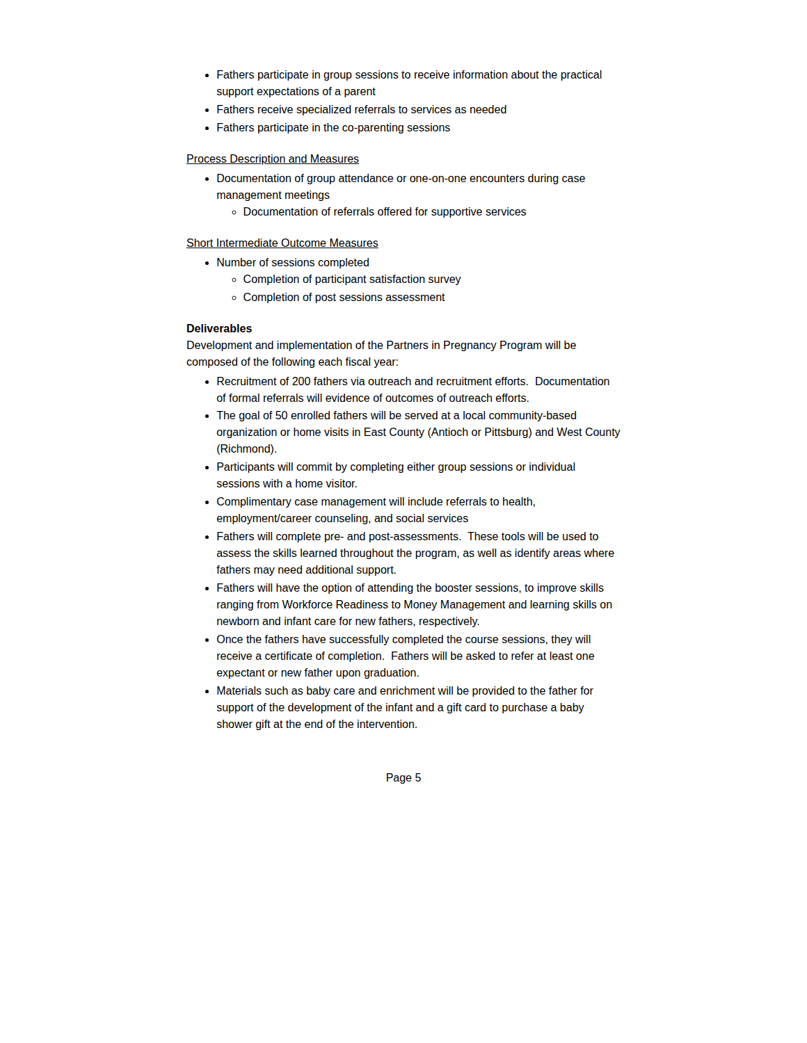Fathers participate in group sessions to receive information about the practical support expectations of a parent
Fathers receive specialized referrals to services as needed
Fathers participate in the co-parenting sessions
Process Description and Measures
Documentation of group attendance or one-on-one encounters during case management meetings
Documentation of referrals offered for supportive services
Short Intermediate Outcome Measures
Number of sessions completed
Completion of participant satisfaction survey
Completion of post sessions assessment
Deliverables
Development and implementation of the Partners in Pregnancy Program will be composed of the following each fiscal year:
Recruitment of 200 fathers via outreach and recruitment efforts. Documentation of formal referrals will evidence of outcomes of outreach efforts.
The goal of 50 enrolled fathers will be served at a local community-based organization or home visits in East County (Antioch or Pittsburg) and West County (Richmond).
Participants will commit by completing either group sessions or individual sessions with a home visitor.
Complimentary case management will include referrals to health, employment/career counseling, and social services
Fathers will complete pre- and post-assessments. These tools will be used to assess the skills learned throughout the program, as well as identify areas where fathers may need additional support.
Fathers will have the option of attending the booster sessions, to improve skills ranging from Workforce Readiness to Money Management and learning skills on newborn and infant care for new fathers, respectively.
Once the fathers have successfully completed the course sessions, they will receive a certificate of completion. Fathers will be asked to refer at least one expectant or new father upon graduation.
Materials such as baby care and enrichment will be provided to the father for support of the development of the infant and a gift card to purchase a baby shower gift at the end of the intervention.
Page 5